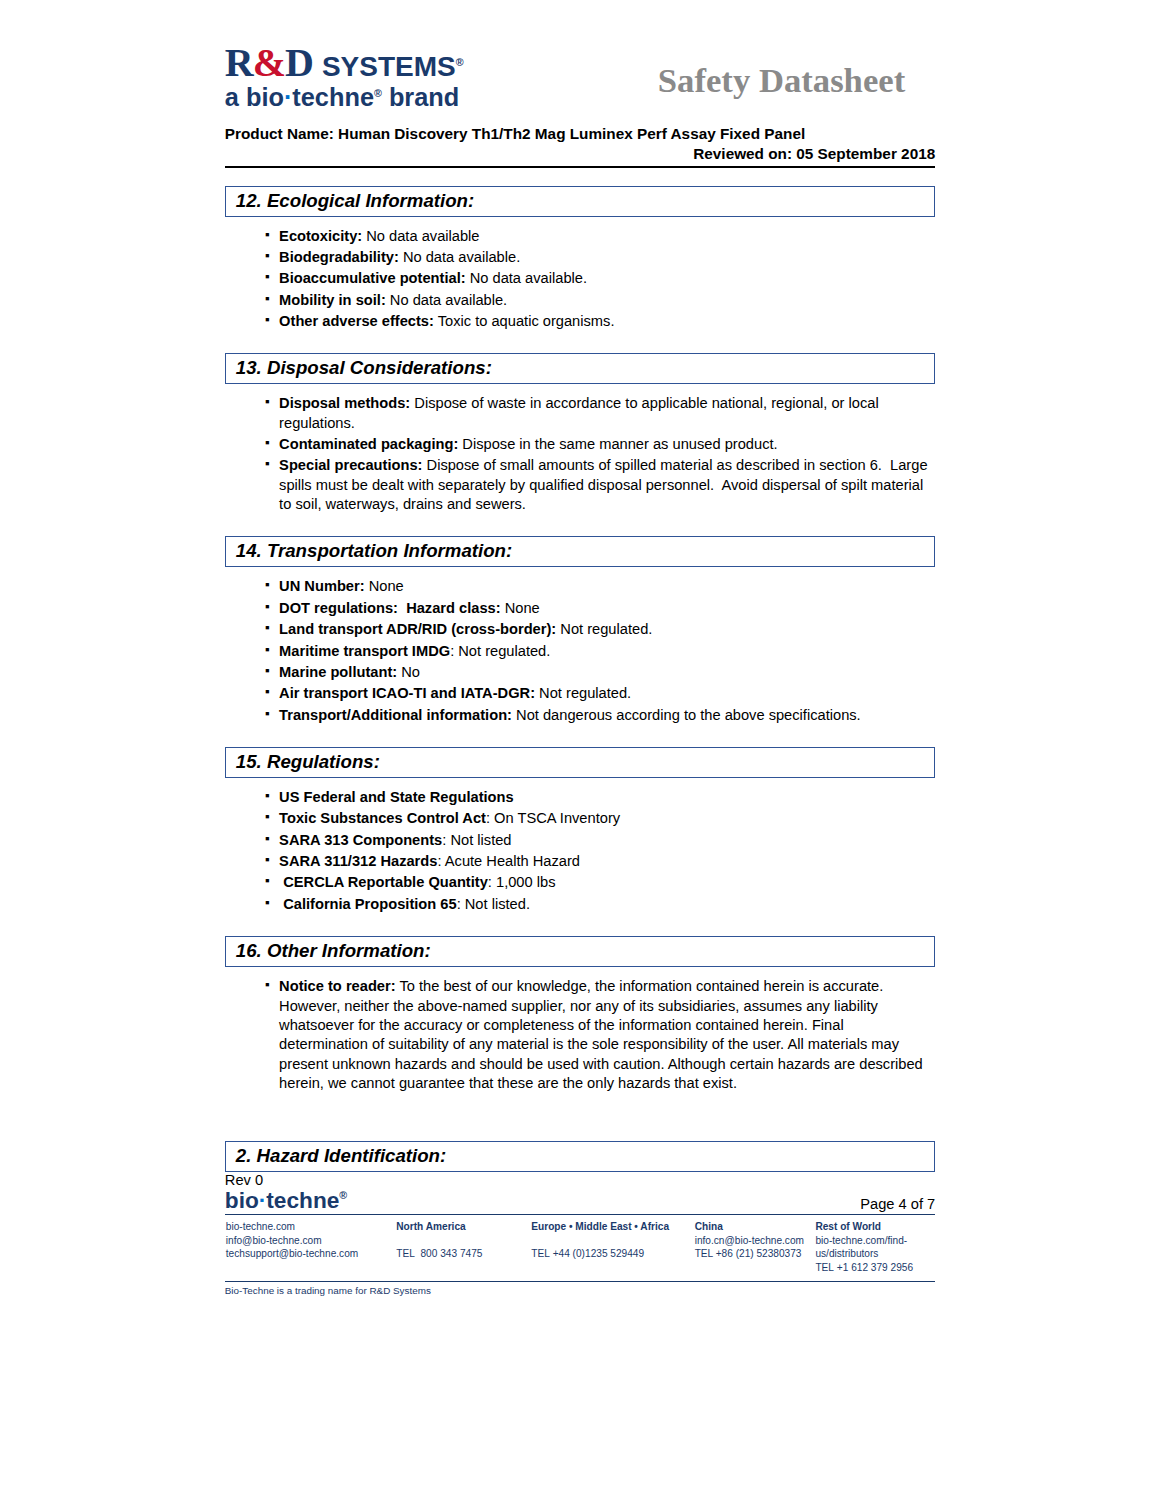R&D SYSTEMS®
a bio·techne® brand
Safety Datasheet
Product Name: Human Discovery Th1/Th2 Mag Luminex Perf Assay Fixed Panel
Reviewed on: 05 September 2018
12. Ecological Information:
Ecotoxicity: No data available
Biodegradability: No data available.
Bioaccumulative potential: No data available.
Mobility in soil: No data available.
Other adverse effects: Toxic to aquatic organisms.
13. Disposal Considerations:
Disposal methods: Dispose of waste in accordance to applicable national, regional, or local regulations.
Contaminated packaging: Dispose in the same manner as unused product.
Special precautions: Dispose of small amounts of spilled material as described in section 6. Large spills must be dealt with separately by qualified disposal personnel. Avoid dispersal of spilt material to soil, waterways, drains and sewers.
14. Transportation Information:
UN Number: None
DOT regulations: Hazard class: None
Land transport ADR/RID (cross-border): Not regulated.
Maritime transport IMDG: Not regulated.
Marine pollutant: No
Air transport ICAO-TI and IATA-DGR: Not regulated.
Transport/Additional information: Not dangerous according to the above specifications.
15. Regulations:
US Federal and State Regulations
Toxic Substances Control Act: On TSCA Inventory
SARA 313 Components: Not listed
SARA 311/312 Hazards: Acute Health Hazard
CERCLA Reportable Quantity: 1,000 lbs
California Proposition 65: Not listed.
16. Other Information:
Notice to reader: To the best of our knowledge, the information contained herein is accurate. However, neither the above-named supplier, nor any of its subsidiaries, assumes any liability whatsoever for the accuracy or completeness of the information contained herein. Final determination of suitability of any material is the sole responsibility of the user. All materials may present unknown hazards and should be used with caution. Although certain hazards are described herein, we cannot guarantee that these are the only hazards that exist.
2. Hazard Identification:
Rev 0
bio·techne®
Page 4 of 7
| bio-techne.com info@bio-techne.com techsupport@bio-techne.com | North America TEL 800 343 7475 | Europe • Middle East • Africa TEL +44 (0)1235 529449 | China info.cn@bio-techne.com TEL +86 (21) 52380373 | Rest of World bio-techne.com/find-us/distributors TEL +1 612 379 2956 |
Bio-Techne is a trading name for R&D Systems